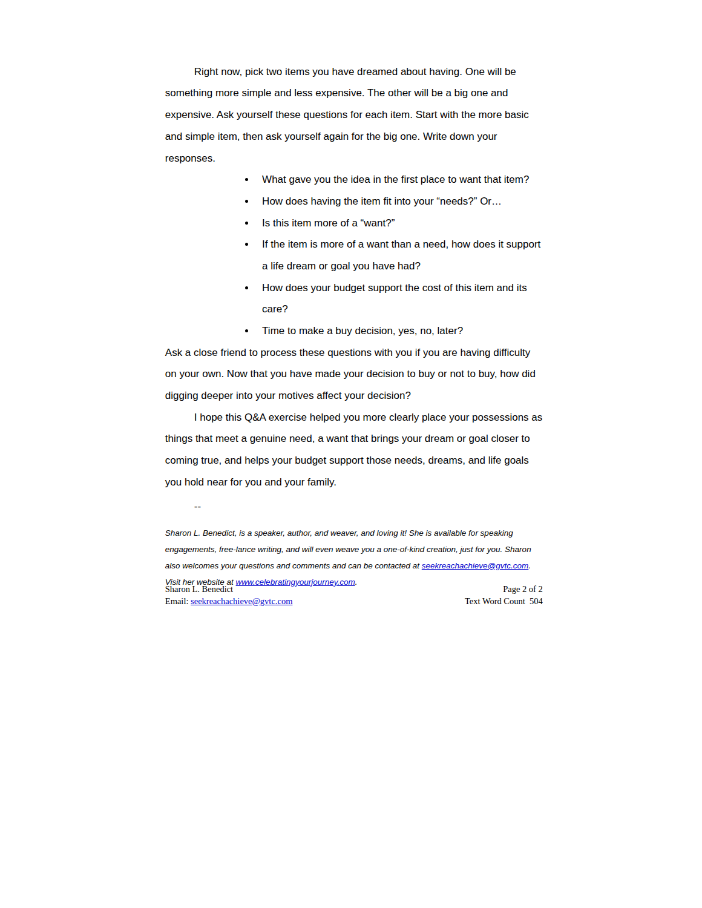Right now, pick two items you have dreamed about having. One will be something more simple and less expensive. The other will be a big one and expensive. Ask yourself these questions for each item. Start with the more basic and simple item, then ask yourself again for the big one. Write down your responses.
What gave you the idea in the first place to want that item?
How does having the item fit into your “needs?” Or…
Is this item more of a “want?”
If the item is more of a want than a need, how does it support a life dream or goal you have had?
How does your budget support the cost of this item and its care?
Time to make a buy decision, yes, no, later?
Ask a close friend to process these questions with you if you are having difficulty on your own. Now that you have made your decision to buy or not to buy, how did digging deeper into your motives affect your decision?
I hope this Q&A exercise helped you more clearly place your possessions as things that meet a genuine need, a want that brings your dream or goal closer to coming true, and helps your budget support those needs, dreams, and life goals you hold near for you and your family.
--
Sharon L. Benedict, is a speaker, author, and weaver, and loving it! She is available for speaking engagements, free-lance writing, and will even weave you a one-of-kind creation, just for you. Sharon also welcomes your questions and comments and can be contacted at seekreachachieve@gvtc.com. Visit her website at www.celebratingyourjourney.com.
Sharon L. Benedict Page 2 of 2
Email: seekreachachieve@gvtc.com Text Word Count 504